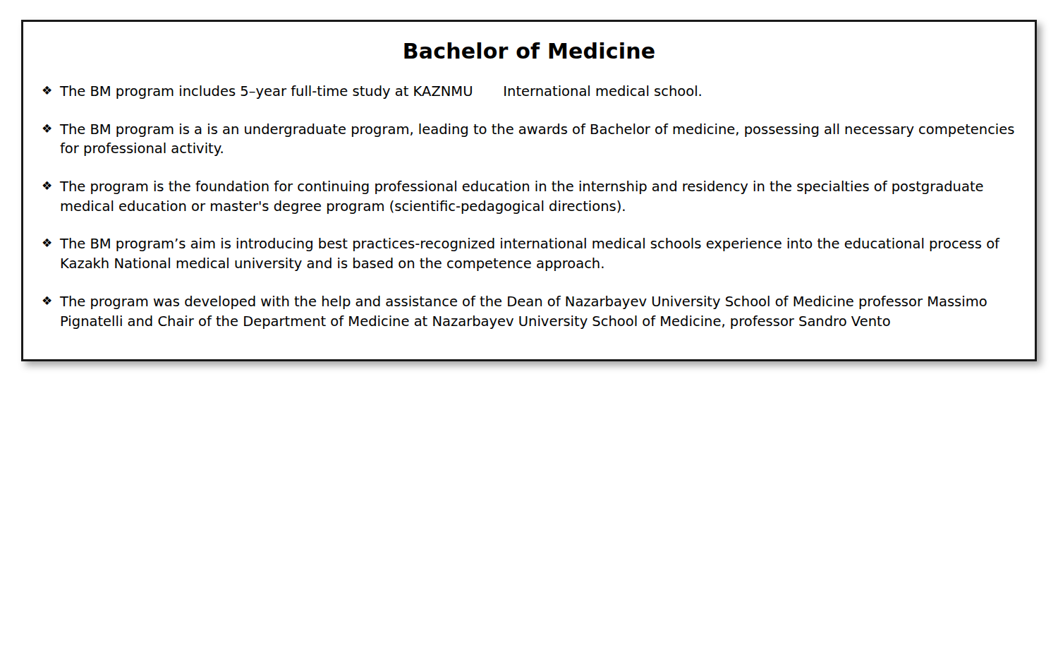Bachelor of Medicine
The BM program includes 5–year full-time study at KAZNMU International medical school.
The BM program is a is an undergraduate program, leading to the awards of Bachelor of medicine, possessing all necessary competencies for professional activity.
The program is the foundation for continuing professional education in the internship and residency in the specialties of postgraduate medical education or master's degree program (scientific-pedagogical directions).
The BM program’s aim is introducing best practices-recognized international medical schools experience into the educational process of Kazakh National medical university and is based on the competence approach.
The program was developed with the help and assistance of the Dean of Nazarbayev University School of Medicine professor Massimo Pignatelli and Chair of the Department of Medicine at Nazarbayev University School of Medicine, professor Sandro Vento